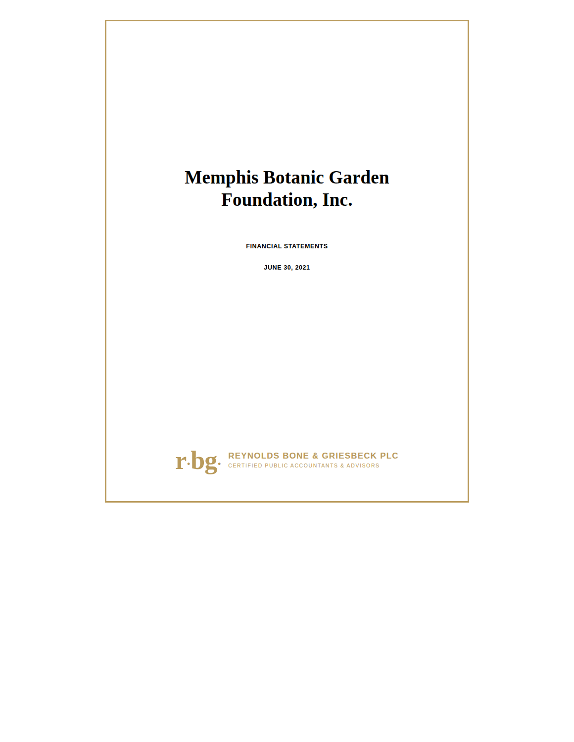Memphis Botanic Garden
Foundation, Inc.
FINANCIAL STATEMENTS
JUNE 30, 2021
r·bg·
REYNOLDS BONE & GRIESBECK PLC
CERTIFIED PUBLIC ACCOUNTANTS & ADVISORS